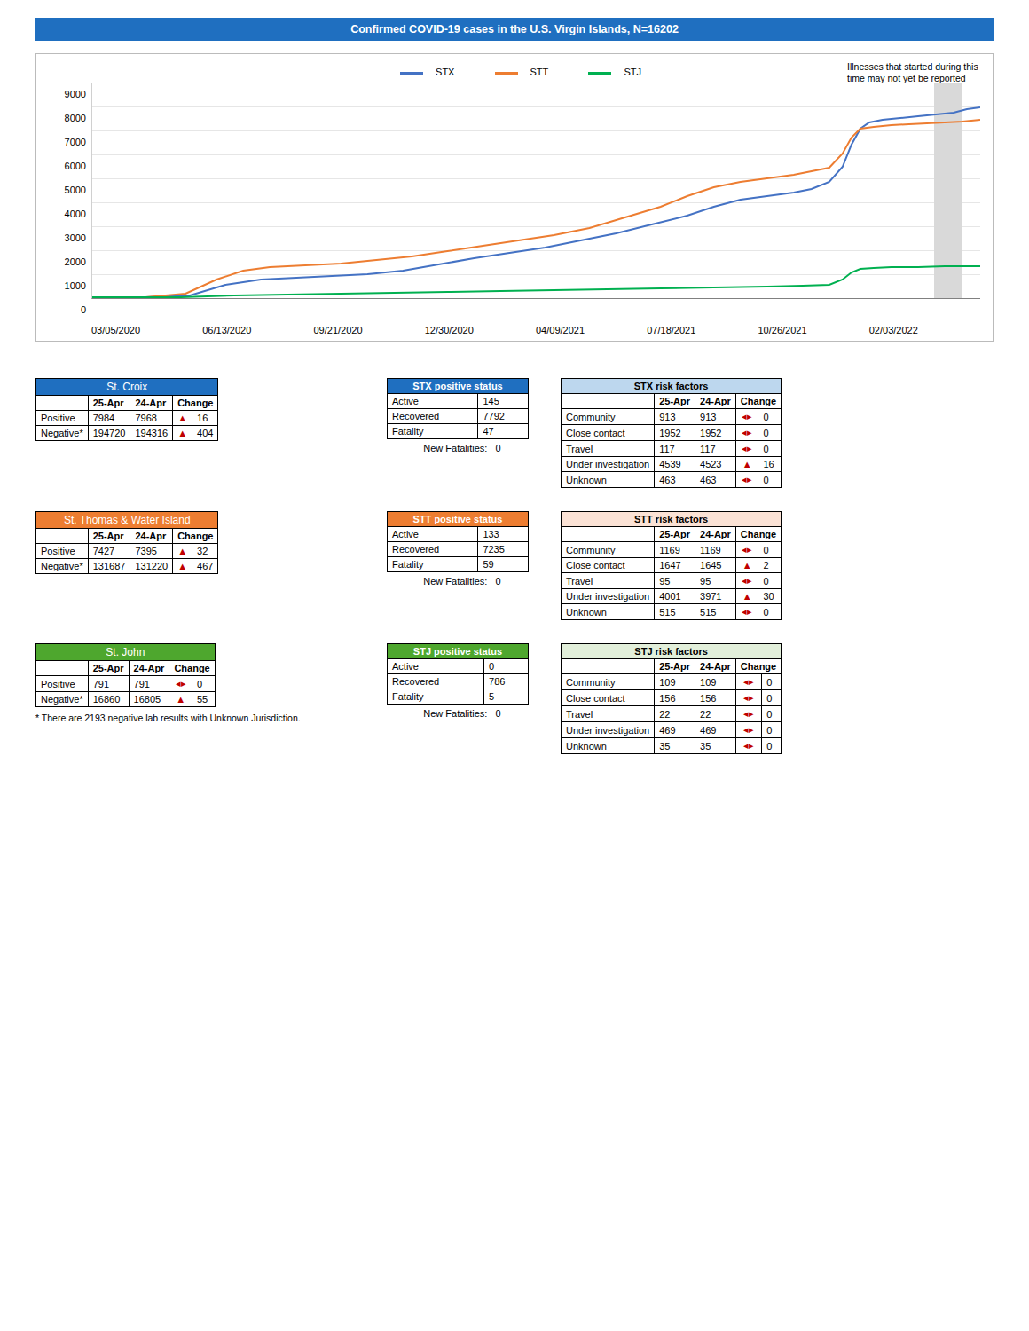Confirmed COVID-19 cases in the U.S. Virgin Islands, N=16202
Illnesses that started during this time may not yet be reported
STX STT STJ
9000
8000
7000
6000
5000
4000
3000
2000
1000
0
03/05/2020 06/13/2020 09/21/2020 12/30/2020 04/09/2021 07/18/2021 10/26/2021 02/03/2022
| St. Croix |
| | 25-Apr | 24-Apr | Change |
| Positive | 7984 | 7968 | ▲ | 16 |
| Negative* | 194720 | 194316 | ▲ | 404 |
| STX positive status |
| Active | 145 |
| Recovered | 7792 |
| Fatality | 47 |
New Fatalities: 0
| STX risk factors |
| | 25-Apr | 24-Apr | Change |
| Community | 913 | 913 | ◂▸ | 0 |
| Close contact | 1952 | 1952 | ◂▸ | 0 |
| Travel | 117 | 117 | ◂▸ | 0 |
| Under investigation | 4539 | 4523 | ▲ | 16 |
| Unknown | 463 | 463 | ◂▸ | 0 |
| St. Thomas & Water Island |
| | 25-Apr | 24-Apr | Change |
| Positive | 7427 | 7395 | ▲ | 32 |
| Negative* | 131687 | 131220 | ▲ | 467 |
| STT positive status |
| Active | 133 |
| Recovered | 7235 |
| Fatality | 59 |
New Fatalities: 0
| STT risk factors |
| | 25-Apr | 24-Apr | Change |
| Community | 1169 | 1169 | ◂▸ | 0 |
| Close contact | 1647 | 1645 | ▲ | 2 |
| Travel | 95 | 95 | ◂▸ | 0 |
| Under investigation | 4001 | 3971 | ▲ | 30 |
| Unknown | 515 | 515 | ◂▸ | 0 |
| St. John |
| | 25-Apr | 24-Apr | Change |
| Positive | 791 | 791 | ◂▸ | 0 |
| Negative* | 16860 | 16805 | ▲ | 55 |
* There are 2193 negative lab results with Unknown Jurisdiction.
| STJ positive status |
| Active | 0 |
| Recovered | 786 |
| Fatality | 5 |
New Fatalities: 0
| STJ risk factors |
| | 25-Apr | 24-Apr | Change |
| Community | 109 | 109 | ◂▸ | 0 |
| Close contact | 156 | 156 | ◂▸ | 0 |
| Travel | 22 | 22 | ◂▸ | 0 |
| Under investigation | 469 | 469 | ◂▸ | 0 |
| Unknown | 35 | 35 | ◂▸ | 0 |